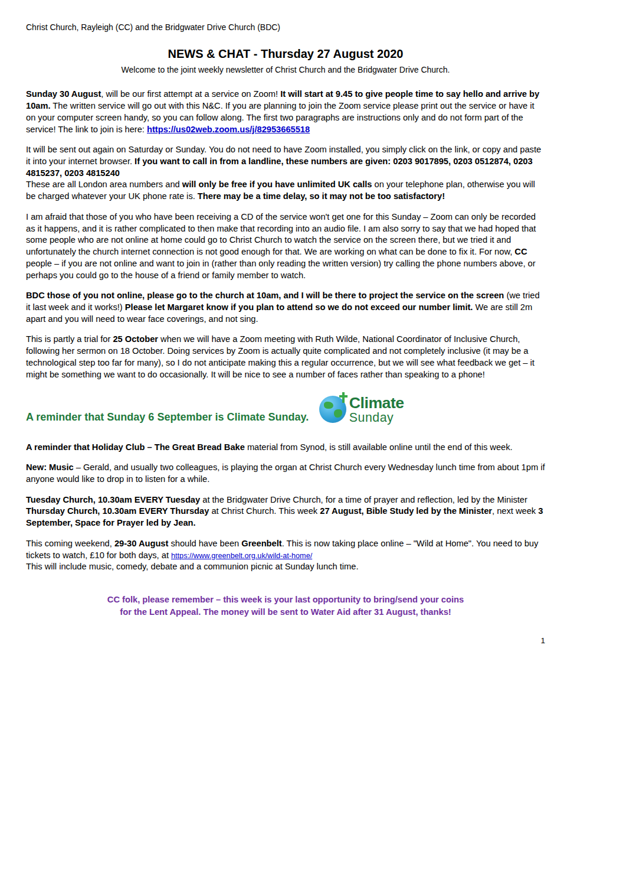Christ Church, Rayleigh (CC) and the Bridgwater Drive Church (BDC)
NEWS & CHAT - Thursday 27 August 2020
Welcome to the joint weekly newsletter of Christ Church and the Bridgwater Drive Church.
Sunday 30 August, will be our first attempt at a service on Zoom! It will start at 9.45 to give people time to say hello and arrive by 10am. The written service will go out with this N&C. If you are planning to join the Zoom service please print out the service or have it on your computer screen handy, so you can follow along. The first two paragraphs are instructions only and do not form part of the service! The link to join is here: https://us02web.zoom.us/j/82953665518
It will be sent out again on Saturday or Sunday. You do not need to have Zoom installed, you simply click on the link, or copy and paste it into your internet browser. If you want to call in from a landline, these numbers are given: 0203 9017895, 0203 0512874, 0203 4815237, 0203 4815240
These are all London area numbers and will only be free if you have unlimited UK calls on your telephone plan, otherwise you will be charged whatever your UK phone rate is. There may be a time delay, so it may not be too satisfactory!
I am afraid that those of you who have been receiving a CD of the service won't get one for this Sunday – Zoom can only be recorded as it happens, and it is rather complicated to then make that recording into an audio file. I am also sorry to say that we had hoped that some people who are not online at home could go to Christ Church to watch the service on the screen there, but we tried it and unfortunately the church internet connection is not good enough for that. We are working on what can be done to fix it. For now, CC people – if you are not online and want to join in (rather than only reading the written version) try calling the phone numbers above, or perhaps you could go to the house of a friend or family member to watch.
BDC those of you not online, please go to the church at 10am, and I will be there to project the service on the screen (we tried it last week and it works!) Please let Margaret know if you plan to attend so we do not exceed our number limit. We are still 2m apart and you will need to wear face coverings, and not sing.
This is partly a trial for 25 October when we will have a Zoom meeting with Ruth Wilde, National Coordinator of Inclusive Church, following her sermon on 18 October. Doing services by Zoom is actually quite complicated and not completely inclusive (it may be a technological step too far for many), so I do not anticipate making this a regular occurrence, but we will see what feedback we get – it might be something we want to do occasionally. It will be nice to see a number of faces rather than speaking to a phone!
A reminder that Sunday 6 September is Climate Sunday.
Climate
Sunday
A reminder that Holiday Club – The Great Bread Bake material from Synod, is still available online until the end of this week.
New: Music – Gerald, and usually two colleagues, is playing the organ at Christ Church every Wednesday lunch time from about 1pm if anyone would like to drop in to listen for a while.
Tuesday Church, 10.30am EVERY Tuesday at the Bridgwater Drive Church, for a time of prayer and reflection, led by the Minister
Thursday Church, 10.30am EVERY Thursday at Christ Church. This week 27 August, Bible Study led by the Minister, next week 3 September, Space for Prayer led by Jean.
This coming weekend, 29-30 August should have been Greenbelt. This is now taking place online – "Wild at Home". You need to buy tickets to watch, £10 for both days, at https://www.greenbelt.org.uk/wild-at-home/
This will include music, comedy, debate and a communion picnic at Sunday lunch time.
CC folk, please remember – this week is your last opportunity to bring/send your coins
for the Lent Appeal. The money will be sent to Water Aid after 31 August, thanks!
1